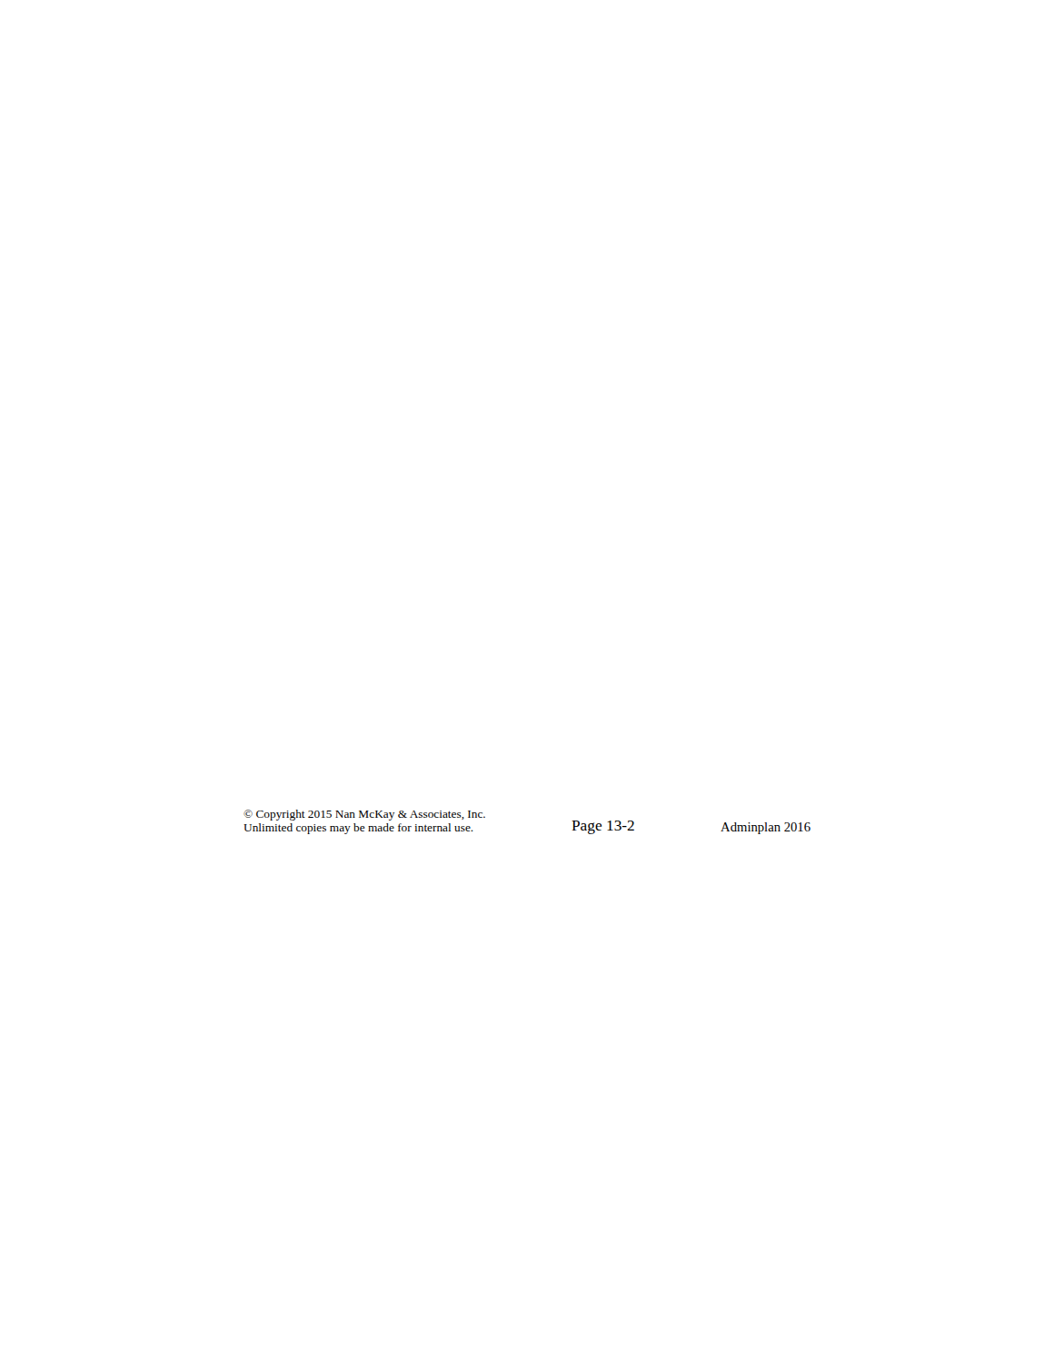© Copyright 2015 Nan McKay & Associates, Inc.
Unlimited copies may be made for internal use.
Page 13-2
Adminplan 2016